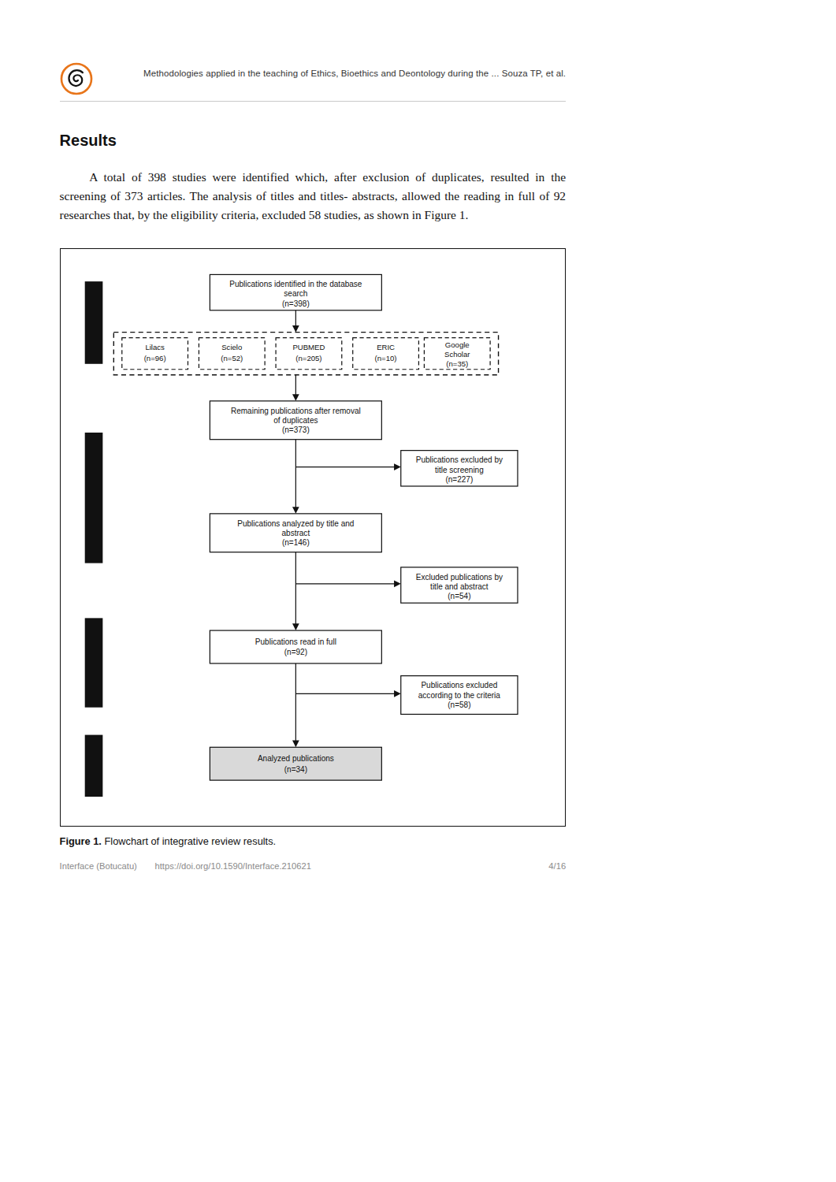Methodologies applied in the teaching of Ethics, Bioethics and Deontology during the ... Souza TP, et al.
Results
A total of 398 studies were identified which, after exclusion of duplicates, resulted in the screening of 373 articles. The analysis of titles and titles- abstracts, allowed the reading in full of 92 researches that, by the eligibility criteria, excluded 58 studies, as shown in Figure 1.
IDENTIFICATION SCREENING ELIGIBILITY ANALYSIS Publications identified in the database search (n=398) Lilacs (n=96) Scielo (n=52) PUBMED (n=205) ERIC (n=10) Google Scholar (n=35) Remaining publications after removal of duplicates (n=373) Publications excluded by title screening (n=227) Publications analyzed by title and abstract (n=146) Excluded publications by title and abstract (n=54) Publications read in full (n=92) Publications excluded according to the criteria (n=58) Analyzed publications (n=34)
Figure 1. Flowchart of integrative review results.
Interface (Botucatu) https://doi.org/10.1590/Interface.210621
4/16